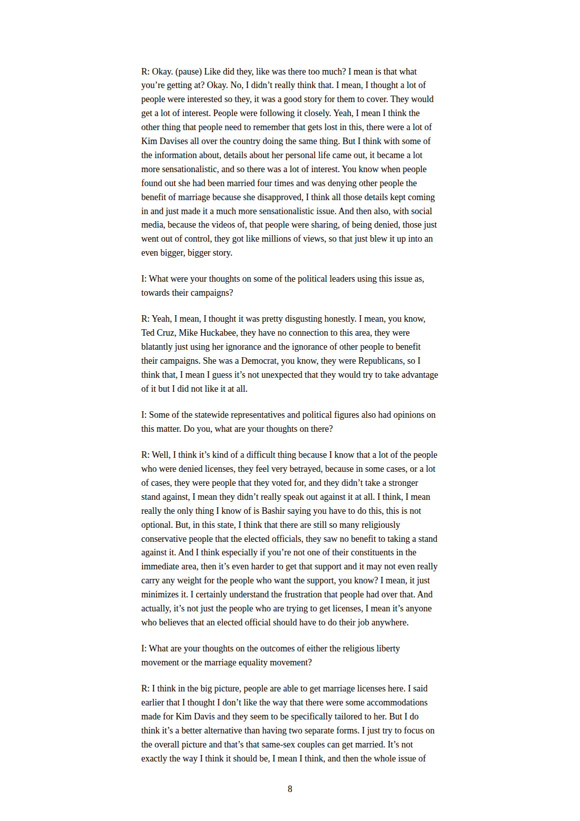R: Okay. (pause) Like did they, like was there too much? I mean is that what you’re getting at? Okay. No, I didn’t really think that. I mean, I thought a lot of people were interested so they, it was a good story for them to cover. They would get a lot of interest. People were following it closely. Yeah, I mean I think the other thing that people need to remember that gets lost in this, there were a lot of Kim Davises all over the country doing the same thing. But I think with some of the information about, details about her personal life came out, it became a lot more sensationalistic, and so there was a lot of interest. You know when people found out she had been married four times and was denying other people the benefit of marriage because she disapproved, I think all those details kept coming in and just made it a much more sensationalistic issue. And then also, with social media, because the videos of, that people were sharing, of being denied, those just went out of control, they got like millions of views, so that just blew it up into an even bigger, bigger story.
I: What were your thoughts on some of the political leaders using this issue as, towards their campaigns?
R: Yeah, I mean, I thought it was pretty disgusting honestly. I mean, you know, Ted Cruz, Mike Huckabee, they have no connection to this area, they were blatantly just using her ignorance and the ignorance of other people to benefit their campaigns. She was a Democrat, you know, they were Republicans, so I think that, I mean I guess it’s not unexpected that they would try to take advantage of it but I did not like it at all.
I: Some of the statewide representatives and political figures also had opinions on this matter. Do you, what are your thoughts on there?
R: Well, I think it’s kind of a difficult thing because I know that a lot of the people who were denied licenses, they feel very betrayed, because in some cases, or a lot of cases, they were people that they voted for, and they didn’t take a stronger stand against, I mean they didn’t really speak out against it at all. I think, I mean really the only thing I know of is Bashir saying you have to do this, this is not optional. But, in this state, I think that there are still so many religiously conservative people that the elected officials, they saw no benefit to taking a stand against it. And I think especially if you’re not one of their constituents in the immediate area, then it’s even harder to get that support and it may not even really carry any weight for the people who want the support, you know? I mean, it just minimizes it. I certainly understand the frustration that people had over that. And actually, it’s not just the people who are trying to get licenses, I mean it’s anyone who believes that an elected official should have to do their job anywhere.
I: What are your thoughts on the outcomes of either the religious liberty movement or the marriage equality movement?
R: I think in the big picture, people are able to get marriage licenses here. I said earlier that I thought I don’t like the way that there were some accommodations made for Kim Davis and they seem to be specifically tailored to her. But I do think it’s a better alternative than having two separate forms. I just try to focus on the overall picture and that’s that same-sex couples can get married. It’s not exactly the way I think it should be, I mean I think, and then the whole issue of
8